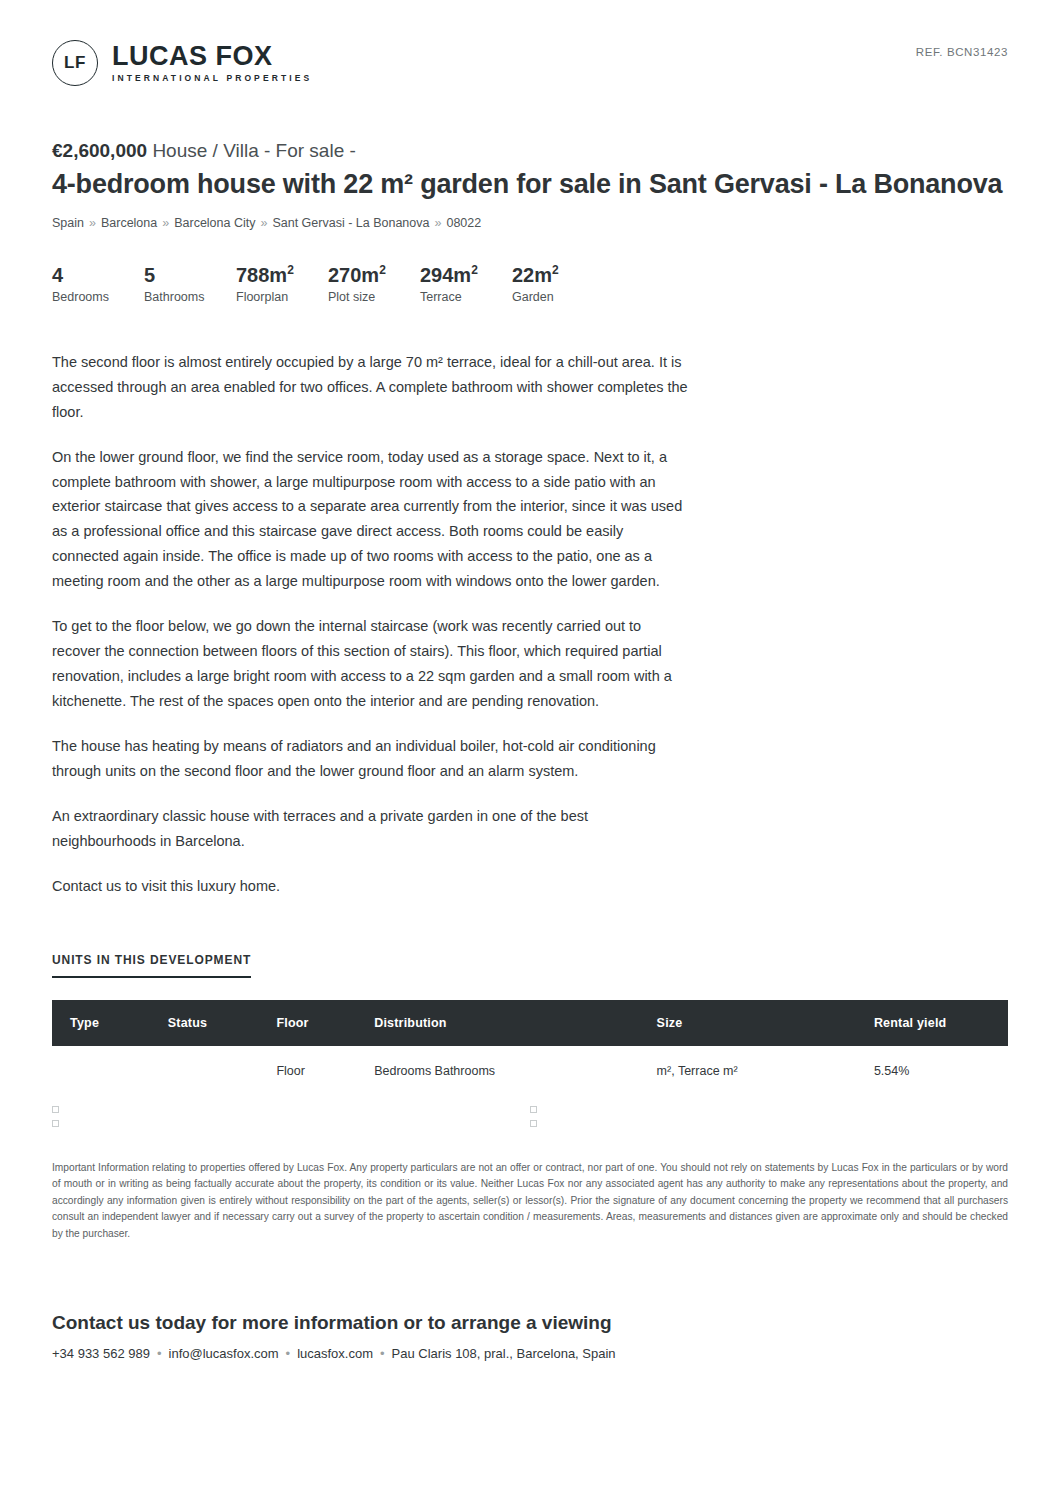LF
LUCAS FOX
INTERNATIONAL PROPERTIES
REF. BCN31423
€2,600,000 House / Villa - For sale -
4-bedroom house with 22 m² garden for sale in Sant Gervasi - La Bonanova
Spain»Barcelona»Barcelona City»Sant Gervasi - La Bonanova»08022
4
Bedrooms
5
Bathrooms
788m2
Floorplan
270m2
Plot size
294m2
Terrace
22m2
Garden
The second floor is almost entirely occupied by a large 70 m² terrace, ideal for a chill-out area. It is accessed through an area enabled for two offices. A complete bathroom with shower completes the floor.
On the lower ground floor, we find the service room, today used as a storage space. Next to it, a complete bathroom with shower, a large multipurpose room with access to a side patio with an exterior staircase that gives access to a separate area currently from the interior, since it was used as a professional office and this staircase gave direct access. Both rooms could be easily connected again inside. The office is made up of two rooms with access to the patio, one as a meeting room and the other as a large multipurpose room with windows onto the lower garden.
To get to the floor below, we go down the internal staircase (work was recently carried out to recover the connection between floors of this section of stairs). This floor, which required partial renovation, includes a large bright room with access to a 22 sqm garden and a small room with a kitchenette. The rest of the spaces open onto the interior and are pending renovation.
The house has heating by means of radiators and an individual boiler, hot-cold air conditioning through units on the second floor and the lower ground floor and an alarm system.
An extraordinary classic house with terraces and a private garden in one of the best neighbourhoods in Barcelona.
Contact us to visit this luxury home.
Units in this development
| Type | Status | Floor | Distribution | Size | Rental yield |
| --- | --- | --- | --- | --- | --- |
| | | Floor | Bedrooms Bathrooms | m², Terrace m² | 5.54% |
Important Information relating to properties offered by Lucas Fox. Any property particulars are not an offer or contract, nor part of one. You should not rely on statements by Lucas Fox in the particulars or by word of mouth or in writing as being factually accurate about the property, its condition or its value. Neither Lucas Fox nor any associated agent has any authority to make any representations about the property, and accordingly any information given is entirely without responsibility on the part of the agents, seller(s) or lessor(s). Prior the signature of any document concerning the property we recommend that all purchasers consult an independent lawyer and if necessary carry out a survey of the property to ascertain condition / measurements. Areas, measurements and distances given are approximate only and should be checked by the purchaser.
Contact us today for more information or to arrange a viewing
+34 933 562 989•info@lucasfox.com•lucasfox.com•Pau Claris 108, pral., Barcelona, Spain